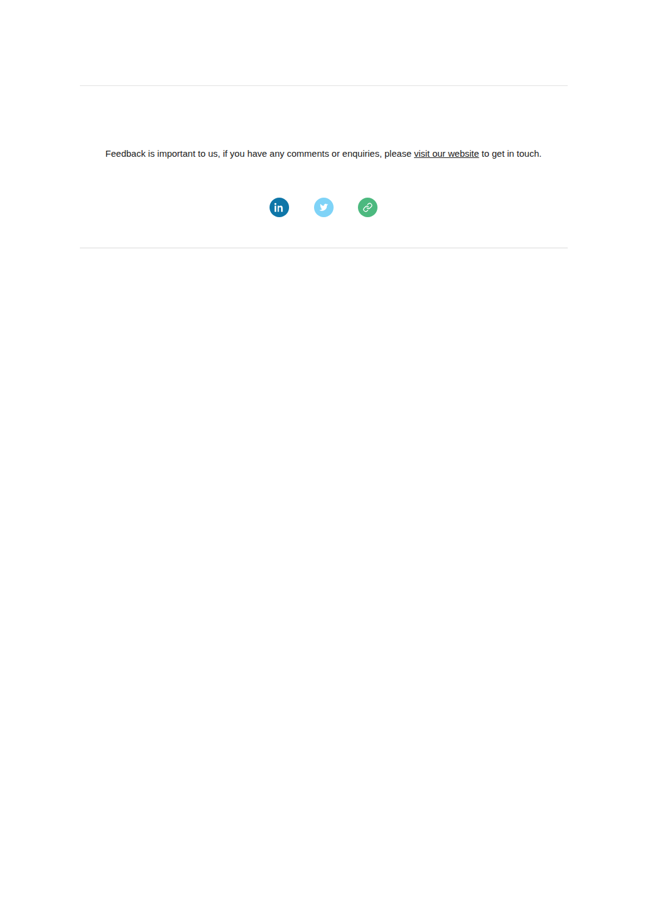Feedback is important to us, if you have any comments or enquiries, please visit our website to get in touch.